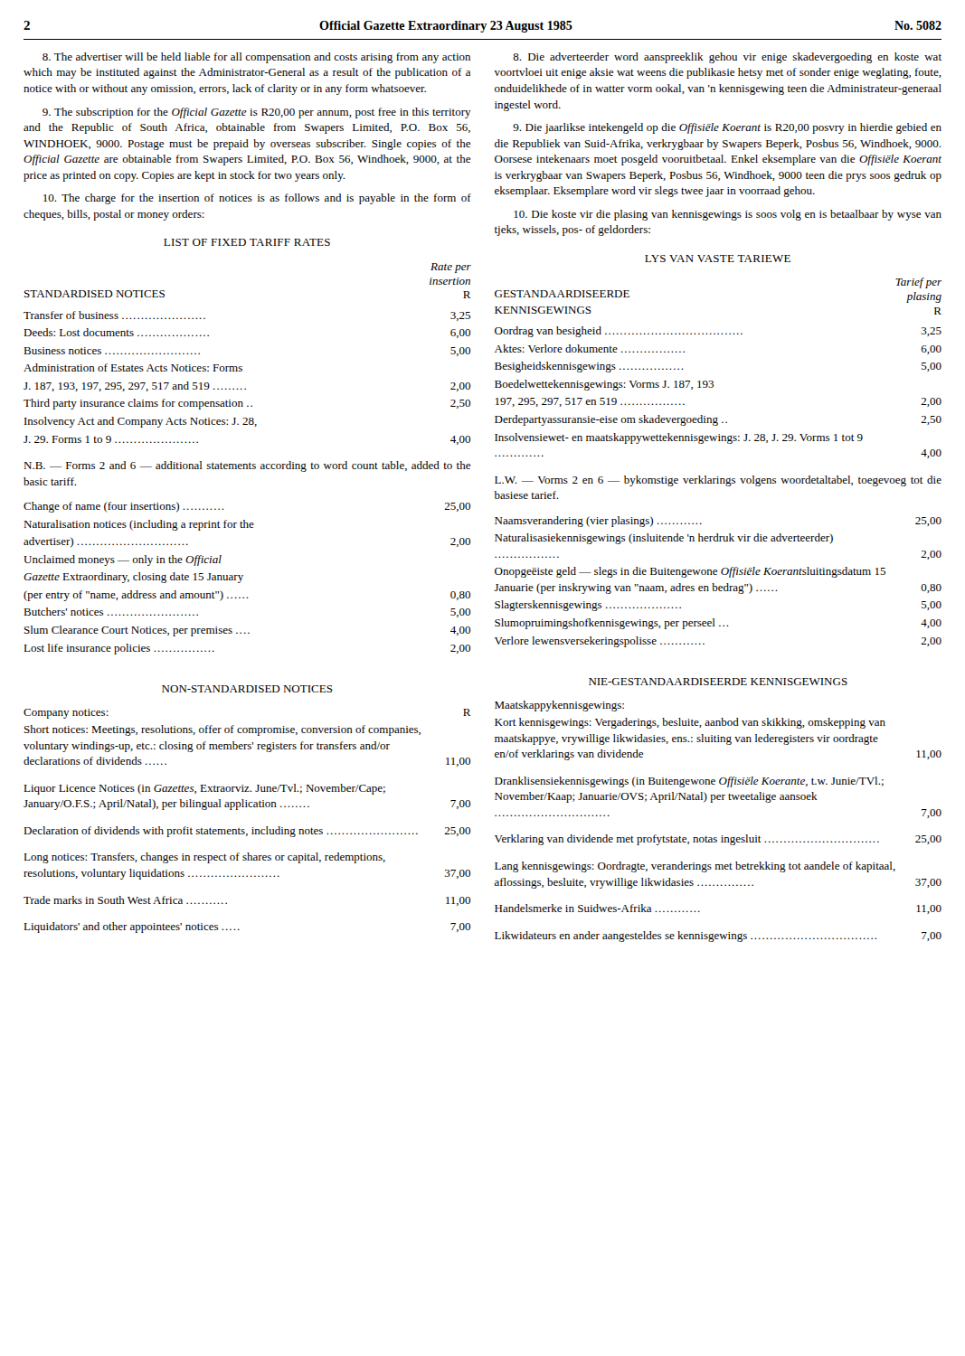2
Official Gazette Extraordinary 23 August 1985
No. 5082
8. The advertiser will be held liable for all compensation and costs arising from any action which may be instituted against the Administrator-General as a result of the publication of a notice with or without any omission, errors, lack of clarity or in any form whatsoever.
9. The subscription for the Official Gazette is R20,00 per annum, post free in this territory and the Republic of South Africa, obtainable from Swapers Limited, P.O. Box 56, WINDHOEK, 9000. Postage must be prepaid by overseas subscriber. Single copies of the Official Gazette are obtainable from Swapers Limited, P.O. Box 56, Windhoek, 9000, at the price as printed on copy. Copies are kept in stock for two years only.
10. The charge for the insertion of notices is as follows and is payable in the form of cheques, bills, postal or money orders:
List of Fixed Tariff Rates
Standardised Notices
Rate per
insertion
R
| Transfer of business ...................... | 3,25 |
| Deeds: Lost documents ................... | 6,00 |
| Business notices ......................... | 5,00 |
| Administration of Estates Acts Notices: Forms | |
| J. 187, 193, 197, 295, 297, 517 and 519 ......... | 2,00 |
| Third party insurance claims for compensation .. | 2,50 |
| Insolvency Act and Company Acts Notices: J. 28, | |
| J. 29. Forms 1 to 9 ...................... | 4,00 |
N.B. — Forms 2 and 6 — additional statements according to word count table, added to the basic tariff.
| Change of name (four insertions) ........... | 25,00 |
| Naturalisation notices (including a reprint for the | |
| advertiser) ............................. | 2,00 |
| Unclaimed moneys — only in the Official | |
| Gazette Extraordinary, closing date 15 January | |
| (per entry of "name, address and amount") ...... | 0,80 |
| Butchers' notices ........................ | 5,00 |
| Slum Clearance Court Notices, per premises .... | 4,00 |
| Lost life insurance policies ................ | 2,00 |
Non-Standardised Notices
| Company notices: | R |
| Short notices: Meetings, resolutions, offer of compromise, conversion of companies, voluntary windings-up, etc.: closing of members' registers for transfers and/or declarations of dividends ...... | 11,00 |
| Liquor Licence Notices (in Gazettes, Extraorviz. June/Tvl.; November/Cape; January/O.F.S.; April/Natal), per bilingual application ........ | 7,00 |
| Declaration of dividends with profit statements, including notes ........................ | 25,00 |
| Long notices: Transfers, changes in respect of shares or capital, redemptions, resolutions, voluntary liquidations ........................ | 37,00 |
| Trade marks in South West Africa ........... | 11,00 |
| Liquidators' and other appointees' notices ..... | 7,00 |
8. Die adverteerder word aanspreeklik gehou vir enige skadevergoeding en koste wat voortvloei uit enige aksie wat weens die publikasie hetsy met of sonder enige weglating, foute, onduidelikhede of in watter vorm ookal, van 'n kennisgewing teen die Administrateur-generaal ingestel word.
9. Die jaarlikse intekengeld op die Offisiële Koerant is R20,00 posvry in hierdie gebied en die Republiek van Suid-Afrika, verkrygbaar by Swapers Beperk, Posbus 56, Windhoek, 9000. Oorsese intekenaars moet posgeld vooruitbetaal. Enkel eksemplare van die Offisiële Koerant is verkrygbaar van Swapers Beperk, Posbus 56, Windhoek, 9000 teen die prys soos gedruk op eksemplaar. Eksemplare word vir slegs twee jaar in voorraad gehou.
10. Die koste vir die plasing van kennisgewings is soos volg en is betaalbaar by wyse van tjeks, wissels, pos- of geldorders:
Lys van Vaste Tariewe
Gestandaardiseerde
Kennisgewings
Tarief per
plasing
R
| Oordrag van besigheid .................................... | 3,25 |
| Aktes: Verlore dokumente ................. | 6,00 |
| Besigheidskennisgewings ................. | 5,00 |
| Boedelwettekennisgewings: Vorms J. 187, 193 | |
| 197, 295, 297, 517 en 519 ................. | 2,00 |
| Derdepartyassuransie-eise om skadevergoeding .. | 2,50 |
| Insolvensiewet- en maatskappywettekennisgewings: J. 28, J. 29. Vorms 1 tot 9 ............. | 4,00 |
L.W. — Vorms 2 en 6 — bykomstige verklarings volgens woordetaltabel, toegevoeg tot die basiese tarief.
| Naamsverandering (vier plasings) ............ | 25,00 |
| Naturalisasiekennisgewings (insluitende 'n herdruk vir die adverteerder) ................. | 2,00 |
| Onopgeëiste geld — slegs in die Buitengewone Offisiële Koerant sluitingsdatum 15 Januarie (per inskrywing van "naam, adres en bedrag") ...... | 0,80 |
| Slagterskennisgewings .................... | 5,00 |
| Slumopruimingshofkennisgewings, per perseel ... | 4,00 |
| Verlore lewensversekeringspolisse ............ | 2,00 |
Nie-Gestandaardiseerde Kennisgewings
| Maatskappykennisgewings: | |
| Kort kennisgewings: Vergaderings, besluite, aanbod van skikking, omskepping van maatskappye, vrywillige likwidasies, ens.: sluiting van lederegisters vir oordragte en/of verklarings van dividende | 11,00 |
| Dranklisensiekennisgewings (in Buitengewone Offisiële Koerante, t.w. Junie/TVl.; November/Kaap; Januarie/OVS; April/Natal) per tweetalige aansoek .............................. | 7,00 |
| Verklaring van dividende met profytstate, notas ingesluit .............................. | 25,00 |
| Lang kennisgewings: Oordragte, veranderings met betrekking tot aandele of kapitaal, aflossings, besluite, vrywillige likwidasies ............... | 37,00 |
| Handelsmerke in Suidwes-Afrika ............ | 11,00 |
| Likwidateurs en ander aangesteldes se kennisgewings ................................. | 7,00 |